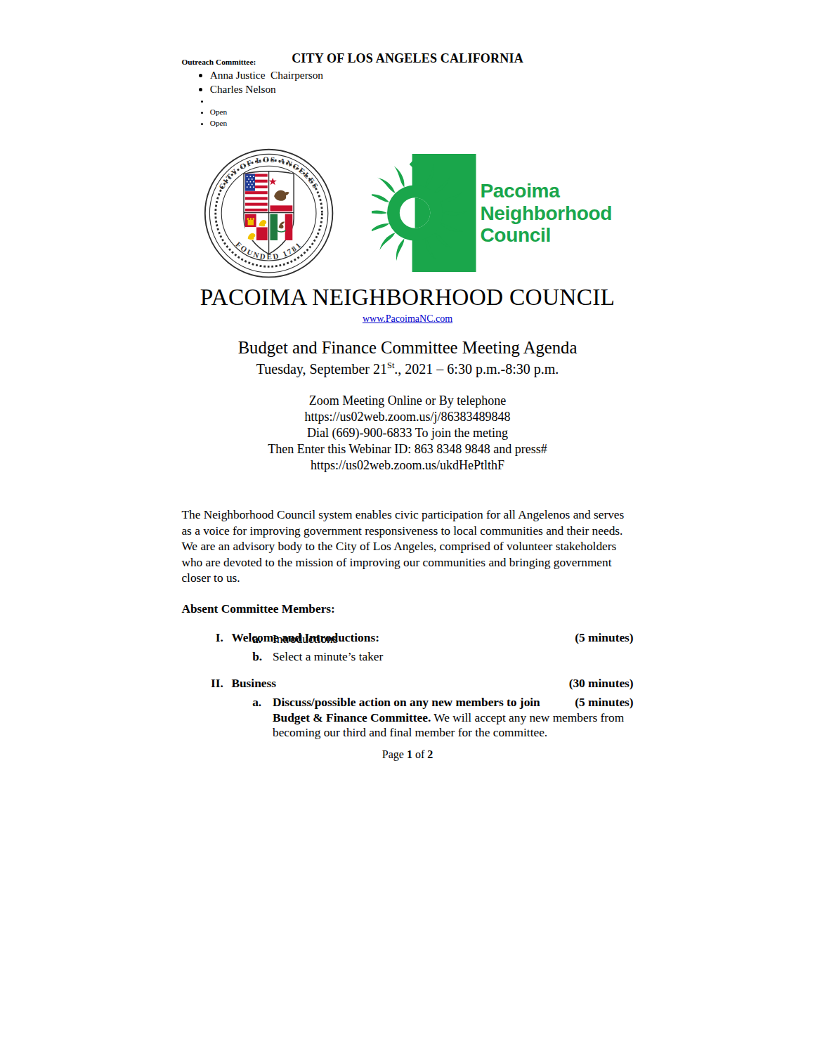CITY OF LOS ANGELES CALIFORNIA
Outreach Committee:
Anna Justice Chairperson
Charles Nelson
Open
Open
CITY OF LOS ANGELES FOUNDED 1781
Pacoima
Neighborhood
Council
PACOIMA NEIGHBORHOOD COUNCIL
www.PacoimaNC.com
Budget and Finance Committee Meeting Agenda
Tuesday, September 21St., 2021 – 6:30 p.m.-8:30 p.m.
Zoom Meeting Online or By telephone
https://us02web.zoom.us/j/86383489848
Dial (669)-900-6833 To join the meting
Then Enter this Webinar ID: 863 8348 9848 and press#
https://us02web.zoom.us/ukdHePtlthF
The Neighborhood Council system enables civic participation for all Angelenos and serves as a voice for improving government responsiveness to local communities and their needs. We are an advisory body to the City of Los Angeles, comprised of volunteer stakeholders who are devoted to the mission of improving our communities and bringing government closer to us.
Absent Committee Members:
I.
Welcome and Introductions:
(5 minutes)
a.
Introductions
b.
Select a minute’s taker
II.
Business
(30 minutes)
a.
(5 minutes) Discuss/possible action on any new members to join Budget & Finance Committee. We will accept any new members from becoming our third and final member for the committee.
Page 1 of 2